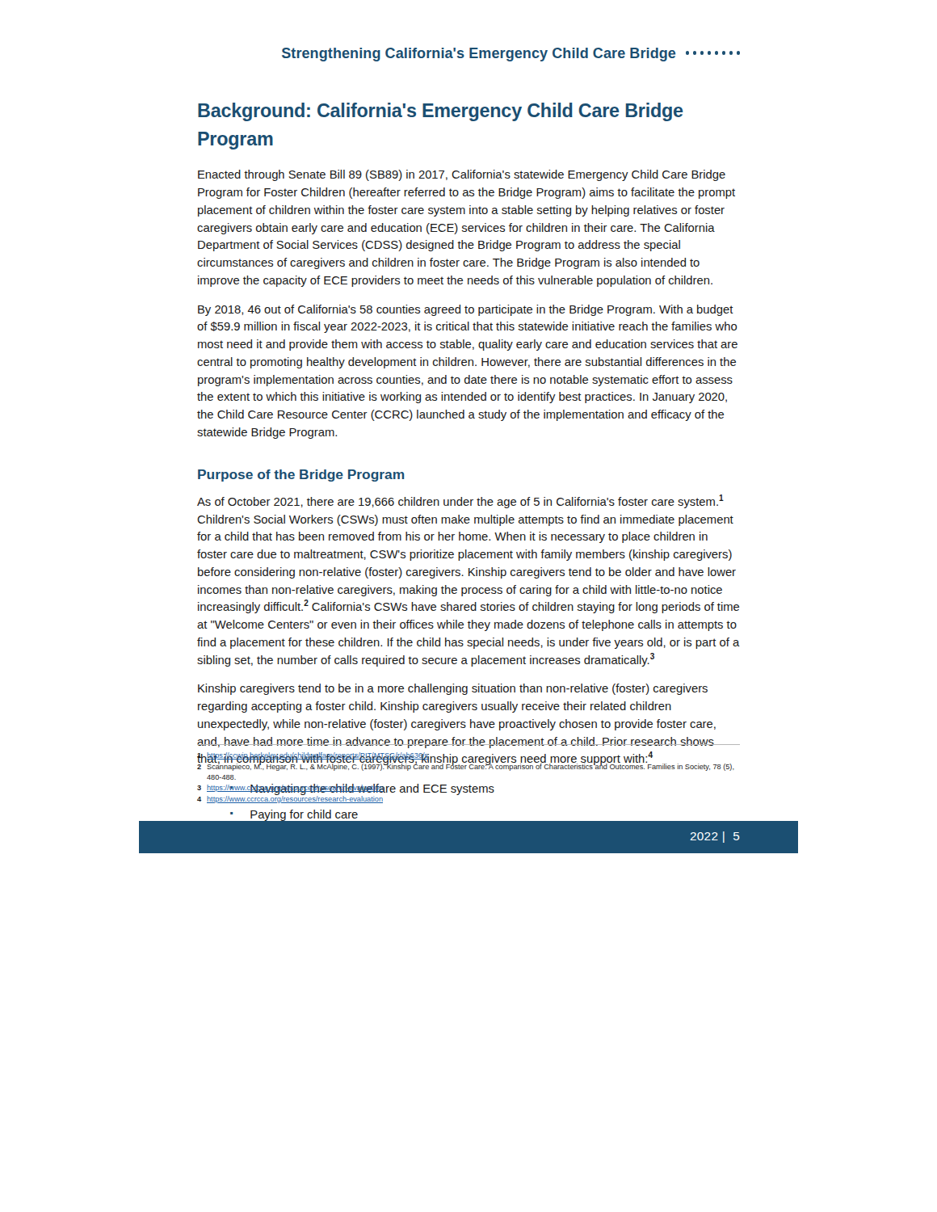Strengthening California's Emergency Child Care Bridge
Background: California's Emergency Child Care Bridge Program
Enacted through Senate Bill 89 (SB89) in 2017, California's statewide Emergency Child Care Bridge Program for Foster Children (hereafter referred to as the Bridge Program) aims to facilitate the prompt placement of children within the foster care system into a stable setting by helping relatives or foster caregivers obtain early care and education (ECE) services for children in their care. The California Department of Social Services (CDSS) designed the Bridge Program to address the special circumstances of caregivers and children in foster care. The Bridge Program is also intended to improve the capacity of ECE providers to meet the needs of this vulnerable population of children.
By 2018, 46 out of California's 58 counties agreed to participate in the Bridge Program. With a budget of $59.9 million in fiscal year 2022-2023, it is critical that this statewide initiative reach the families who most need it and provide them with access to stable, quality early care and education services that are central to promoting healthy development in children. However, there are substantial differences in the program's implementation across counties, and to date there is no notable systematic effort to assess the extent to which this initiative is working as intended or to identify best practices. In January 2020, the Child Care Resource Center (CCRC) launched a study of the implementation and efficacy of the statewide Bridge Program.
Purpose of the Bridge Program
As of October 2021, there are 19,666 children under the age of 5 in California's foster care system.1 Children's Social Workers (CSWs) must often make multiple attempts to find an immediate placement for a child that has been removed from his or her home. When it is necessary to place children in foster care due to maltreatment, CSW's prioritize placement with family members (kinship caregivers) before considering non-relative (foster) caregivers. Kinship caregivers tend to be older and have lower incomes than non-relative caregivers, making the process of caring for a child with little-to-no notice increasingly difficult.2 California's CSWs have shared stories of children staying for long periods of time at "Welcome Centers" or even in their offices while they made dozens of telephone calls in attempts to find a placement for these children. If the child has special needs, is under five years old, or is part of a sibling set, the number of calls required to secure a placement increases dramatically.3
Kinship caregivers tend to be in a more challenging situation than non-relative (foster) caregivers regarding accepting a foster child. Kinship caregivers usually receive their related children unexpectedly, while non-relative (foster) caregivers have proactively chosen to provide foster care, and, have had more time in advance to prepare for the placement of a child. Prior research shows that, in comparison with foster caregivers, kinship caregivers need more support with:4
Navigating the child welfare and ECE systems
Paying for child care
Finding an ECE provider who meets the needs of their family
1 https://ccwip.berkeley.edu/childwelfare/reports/PIT/MTSG/r/ab636/s
2 Scannapieco, M., Hegar, R. L., & McAlpine, C. (1997). Kinship Care and Foster Care: A comparison of Characteristics and Outcomes. Families in Society, 78 (5), 480-488.
3 https://www.ccrcca.org/resources/research-evaluation
4 https://www.ccrcca.org/resources/research-evaluation
2022 | 5